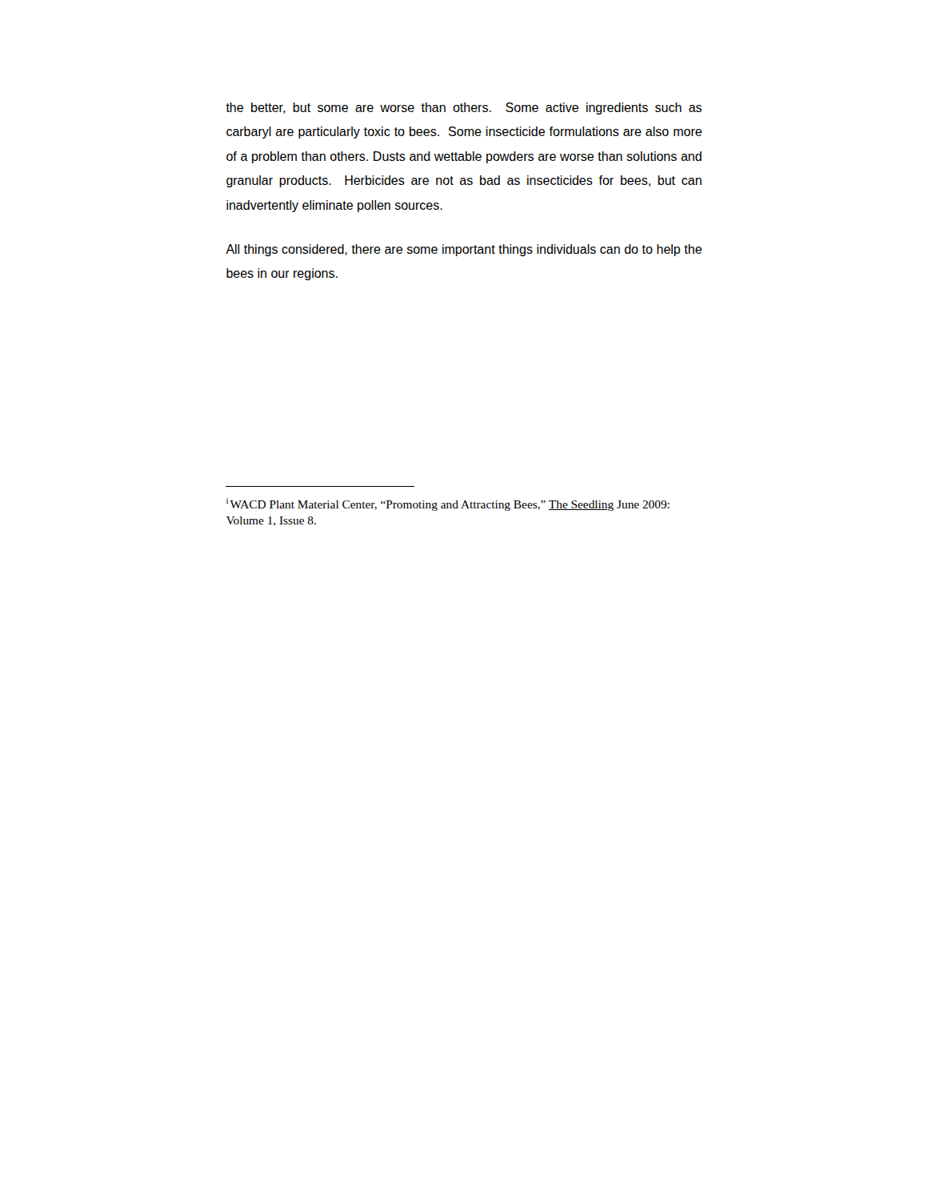the better, but some are worse than others. Some active ingredients such as carbaryl are particularly toxic to bees. Some insecticide formulations are also more of a problem than others. Dusts and wettable powders are worse than solutions and granular products. Herbicides are not as bad as insecticides for bees, but can inadvertently eliminate pollen sources.
All things considered, there are some important things individuals can do to help the bees in our regions.
iWACD Plant Material Center, “Promoting and Attracting Bees,” The Seedling June 2009: Volume 1, Issue 8.